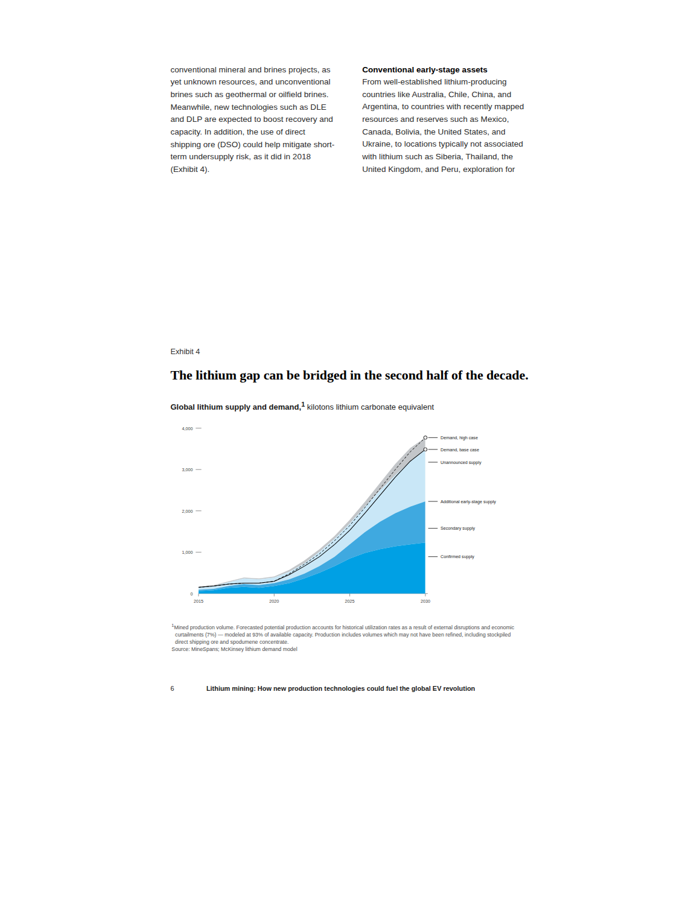conventional mineral and brines projects, as yet unknown resources, and unconventional brines such as geothermal or oilfield brines. Meanwhile, new technologies such as DLE and DLP are expected to boost recovery and capacity. In addition, the use of direct shipping ore (DSO) could help mitigate short-term undersupply risk, as it did in 2018 (Exhibit 4).
Conventional early-stage assets
From well-established lithium-producing countries like Australia, Chile, China, and Argentina, to countries with recently mapped resources and reserves such as Mexico, Canada, Bolivia, the United States, and Ukraine, to locations typically not associated with lithium such as Siberia, Thailand, the United Kingdom, and Peru, exploration for
Exhibit 4
The lithium gap can be bridged in the second half of the decade.
Global lithium supply and demand,1 kilotons lithium carbonate equivalent
4,000 3,000 2,000 1,000 0 2015 2020 2025 2030 Demand, high case Demand, base case Unannounced supply Additional early-stage supply Secondary supply Confirmed supply
1Mined production volume. Forecasted potential production accounts for historical utilization rates as a result of external disruptions and economic
curtailments (7%) — modeled at 93% of available capacity. Production includes volumes which may not have been refined, including stockpiled
direct shipping ore and spodumene concentrate.
Source: MineSpans; McKinsey lithium demand model
6
Lithium mining: How new production technologies could fuel the global EV revolution